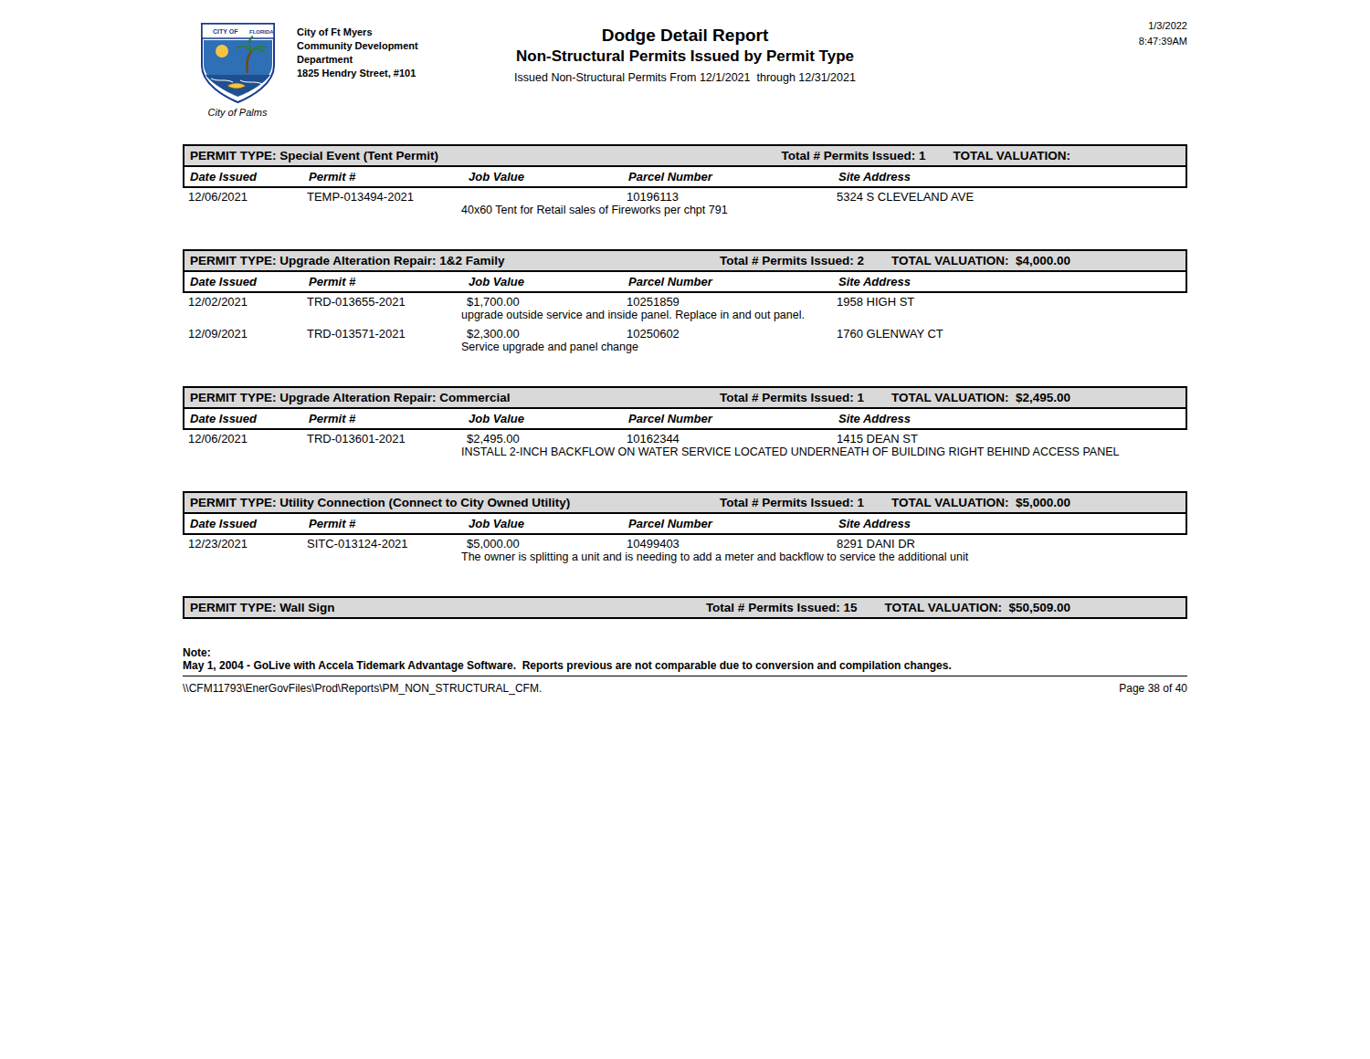CITY OF FLORIDA
City of Palms
City of Ft Myers
Community Development
Department
1825 Hendry Street, #101
1/3/2022
8:47:39AM
Dodge Detail Report
Non-Structural Permits Issued by Permit Type
Issued Non-Structural Permits From 12/1/2021 through 12/31/2021
PERMIT TYPE: Special Event (Tent Permit) Total # Permits Issued: 1 TOTAL VALUATION:
Date Issued Permit # Job Value Parcel Number Site Address
12/06/2021 TEMP-013494-2021 10196113 5324 S CLEVELAND AVE
40x60 Tent for Retail sales of Fireworks per chpt 791
PERMIT TYPE: Upgrade Alteration Repair: 1&2 Family Total # Permits Issued: 2 TOTAL VALUATION: $4,000.00
Date Issued Permit # Job Value Parcel Number Site Address
12/02/2021 TRD-013655-2021 $1,700.00 10251859 1958 HIGH ST
upgrade outside service and inside panel. Replace in and out panel.
12/09/2021 TRD-013571-2021 $2,300.00 10250602 1760 GLENWAY CT
Service upgrade and panel change
PERMIT TYPE: Upgrade Alteration Repair: Commercial Total # Permits Issued: 1 TOTAL VALUATION: $2,495.00
Date Issued Permit # Job Value Parcel Number Site Address
12/06/2021 TRD-013601-2021 $2,495.00 10162344 1415 DEAN ST
INSTALL 2-INCH BACKFLOW ON WATER SERVICE LOCATED UNDERNEATH OF BUILDING RIGHT BEHIND ACCESS PANEL
PERMIT TYPE: Utility Connection (Connect to City Owned Utility) Total # Permits Issued: 1 TOTAL VALUATION: $5,000.00
Date Issued Permit # Job Value Parcel Number Site Address
12/23/2021 SITC-013124-2021 $5,000.00 10499403 8291 DANI DR
The owner is splitting a unit and is needing to add a meter and backflow to service the additional unit
PERMIT TYPE: Wall Sign Total # Permits Issued: 15 TOTAL VALUATION: $50,509.00
Note:
May 1, 2004 - GoLive with Accela Tidemark Advantage Software. Reports previous are not comparable due to conversion and compilation changes.
\\CFM11793\EnerGovFiles\Prod\Reports\PM_NON_STRUCTURAL_CFM. Page 38 of 40